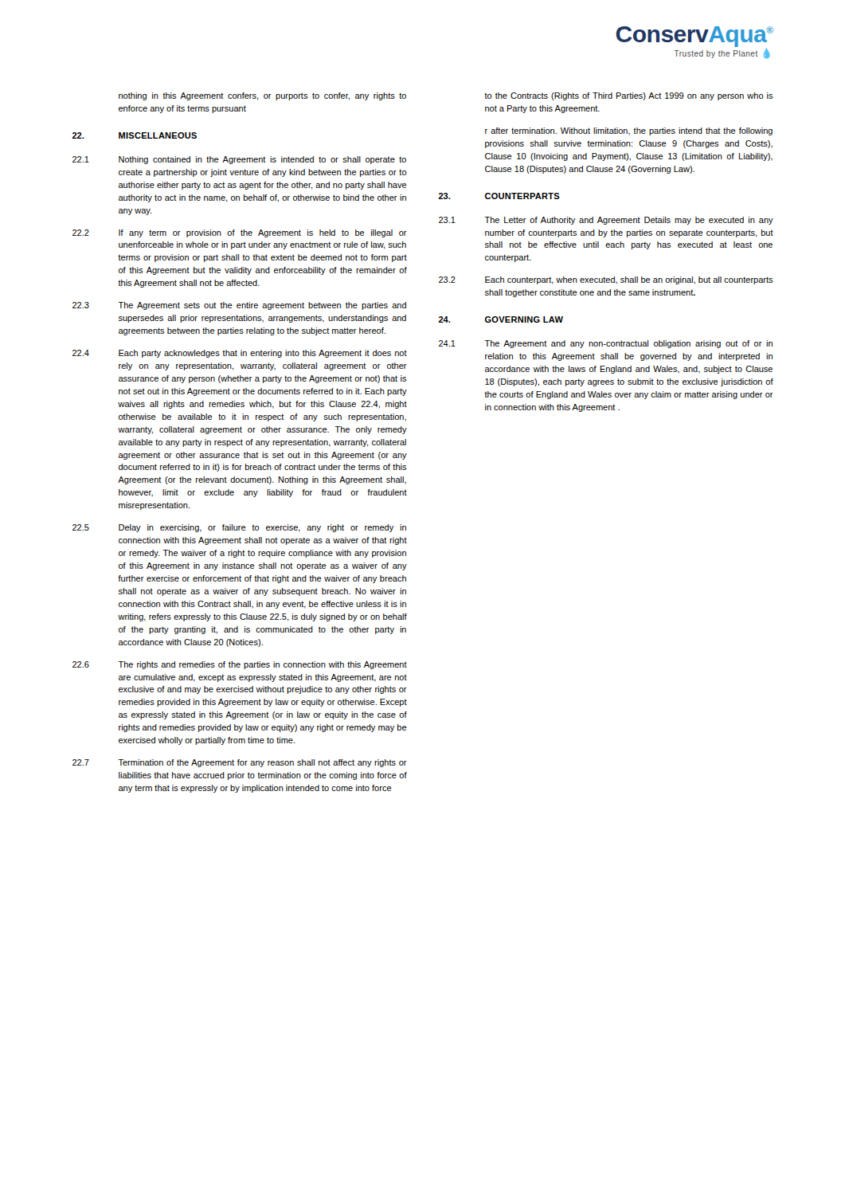Conserv Aqua®
Trusted by the Planet 💧
nothing in this Agreement confers, or purports to confer, any rights to enforce any of its terms pursuant
22.
Miscellaneous
22.1
Nothing contained in the Agreement is intended to or shall operate to create a partnership or joint venture of any kind between the parties or to authorise either party to act as agent for the other, and no party shall have authority to act in the name, on behalf of, or otherwise to bind the other in any way.
22.2
If any term or provision of the Agreement is held to be illegal or unenforceable in whole or in part under any enactment or rule of law, such terms or provision or part shall to that extent be deemed not to form part of this Agreement but the validity and enforceability of the remainder of this Agreement shall not be affected.
22.3
The Agreement sets out the entire agreement between the parties and supersedes all prior representations, arrangements, understandings and agreements between the parties relating to the subject matter hereof.
22.4
Each party acknowledges that in entering into this Agreement it does not rely on any representation, warranty, collateral agreement or other assurance of any person (whether a party to the Agreement or not) that is not set out in this Agreement or the documents referred to in it. Each party waives all rights and remedies which, but for this Clause 22.4, might otherwise be available to it in respect of any such representation, warranty, collateral agreement or other assurance. The only remedy available to any party in respect of any representation, warranty, collateral agreement or other assurance that is set out in this Agreement (or any document referred to in it) is for breach of contract under the terms of this Agreement (or the relevant document). Nothing in this Agreement shall, however, limit or exclude any liability for fraud or fraudulent misrepresentation.
22.5
Delay in exercising, or failure to exercise, any right or remedy in connection with this Agreement shall not operate as a waiver of that right or remedy. The waiver of a right to require compliance with any provision of this Agreement in any instance shall not operate as a waiver of any further exercise or enforcement of that right and the waiver of any breach shall not operate as a waiver of any subsequent breach. No waiver in connection with this Contract shall, in any event, be effective unless it is in writing, refers expressly to this Clause 22.5, is duly signed by or on behalf of the party granting it, and is communicated to the other party in accordance with Clause 20 (Notices).
22.6
The rights and remedies of the parties in connection with this Agreement are cumulative and, except as expressly stated in this Agreement, are not exclusive of and may be exercised without prejudice to any other rights or remedies provided in this Agreement by law or equity or otherwise. Except as expressly stated in this Agreement (or in law or equity in the case of rights and remedies provided by law or equity) any right or remedy may be exercised wholly or partially from time to time.
22.7
Termination of the Agreement for any reason shall not affect any rights or liabilities that have accrued prior to termination or the coming into force of any term that is expressly or by implication intended to come into force
to the Contracts (Rights of Third Parties) Act 1999 on any person who is not a Party to this Agreement.
r after termination. Without limitation, the parties intend that the following provisions shall survive termination: Clause 9 (Charges and Costs), Clause 10 (Invoicing and Payment), Clause 13 (Limitation of Liability), Clause 18 (Disputes) and Clause 24 (Governing Law).
23.
Counterparts
23.1
The Letter of Authority and Agreement Details may be executed in any number of counterparts and by the parties on separate counterparts, but shall not be effective until each party has executed at least one counterpart.
23.2
Each counterpart, when executed, shall be an original, but all counterparts shall together constitute one and the same instrument.
24.
Governing Law
24.1
The Agreement and any non-contractual obligation arising out of or in relation to this Agreement shall be governed by and interpreted in accordance with the laws of England and Wales, and, subject to Clause 18 (Disputes), each party agrees to submit to the exclusive jurisdiction of the courts of England and Wales over any claim or matter arising under or in connection with this Agreement .